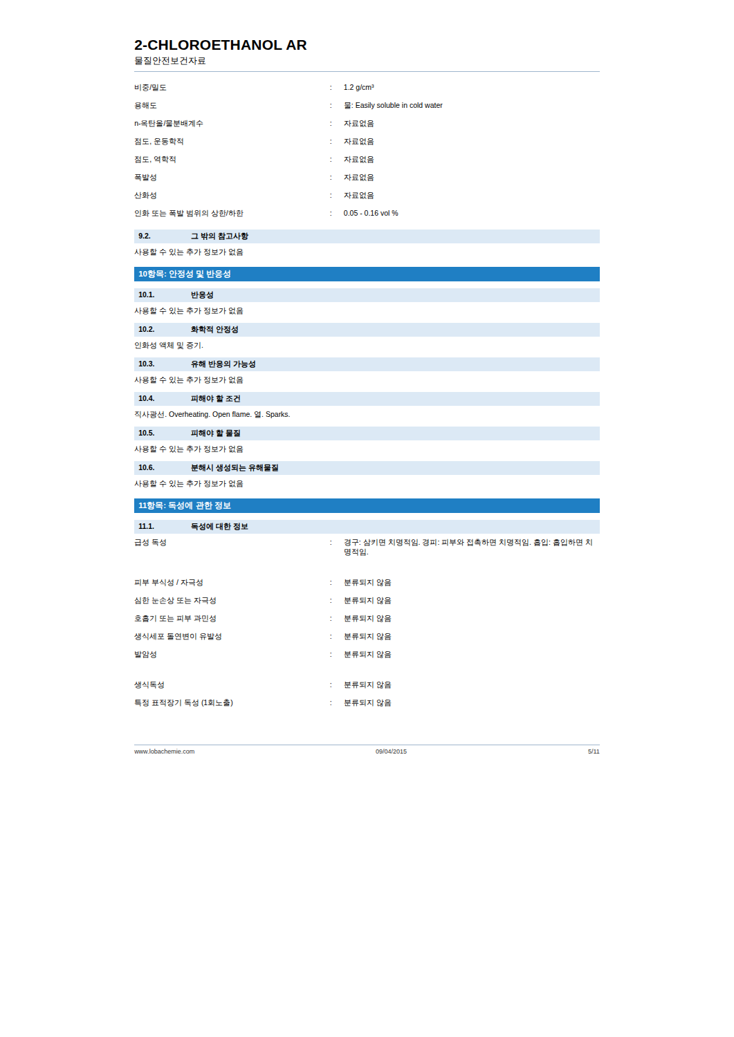2-CHLOROETHANOL AR
물질안전보건자료
| 비중/밀도 | : | 1.2 g/cm³ |
| 용해도 | : | 물: Easily soluble in cold water |
| n-옥탄올/물분배계수 | : | 자료없음 |
| 점도, 운동학적 | : | 자료없음 |
| 점도, 역학적 | : | 자료없음 |
| 폭발성 | : | 자료없음 |
| 산화성 | : | 자료없음 |
| 인화 또는 폭발 범위의 상한/하한 | : | 0.05 - 0.16 vol % |
9.2. 그 밖의 참고사항
사용할 수 있는 추가 정보가 없음
10항목: 안정성 및 반응성
10.1. 반응성
사용할 수 있는 추가 정보가 없음
10.2. 화학적 안정성
인화성 액체 및 증기.
10.3. 유해 반응의 가능성
사용할 수 있는 추가 정보가 없음
10.4. 피해야 할 조건
직사광선. Overheating. Open flame. 열. Sparks.
10.5. 피해야 할 물질
사용할 수 있는 추가 정보가 없음
10.6. 분해시 생성되는 유해물질
사용할 수 있는 추가 정보가 없음
11항목: 독성에 관한 정보
11.1. 독성에 대한 정보
| 급성 독성 | : | 경구: 삼키면 치명적임. 경피: 피부와 접촉하면 치명적임. 흡입: 흡입하면 치명적임. |
| 피부 부식성 / 자극성 | : | 분류되지 않음 |
| 심한 눈손상 또는 자극성 | : | 분류되지 않음 |
| 호흡기 또는 피부 과민성 | : | 분류되지 않음 |
| 생식세포 돌연변이 유발성 | : | 분류되지 않음 |
| 발암성 | : | 분류되지 않음 |
| 생식독성 | : | 분류되지 않음 |
| 특정 표적장기 독성 (1회노출) | : | 분류되지 않음 |
www.lobachemie.com 09/04/2015 5/11